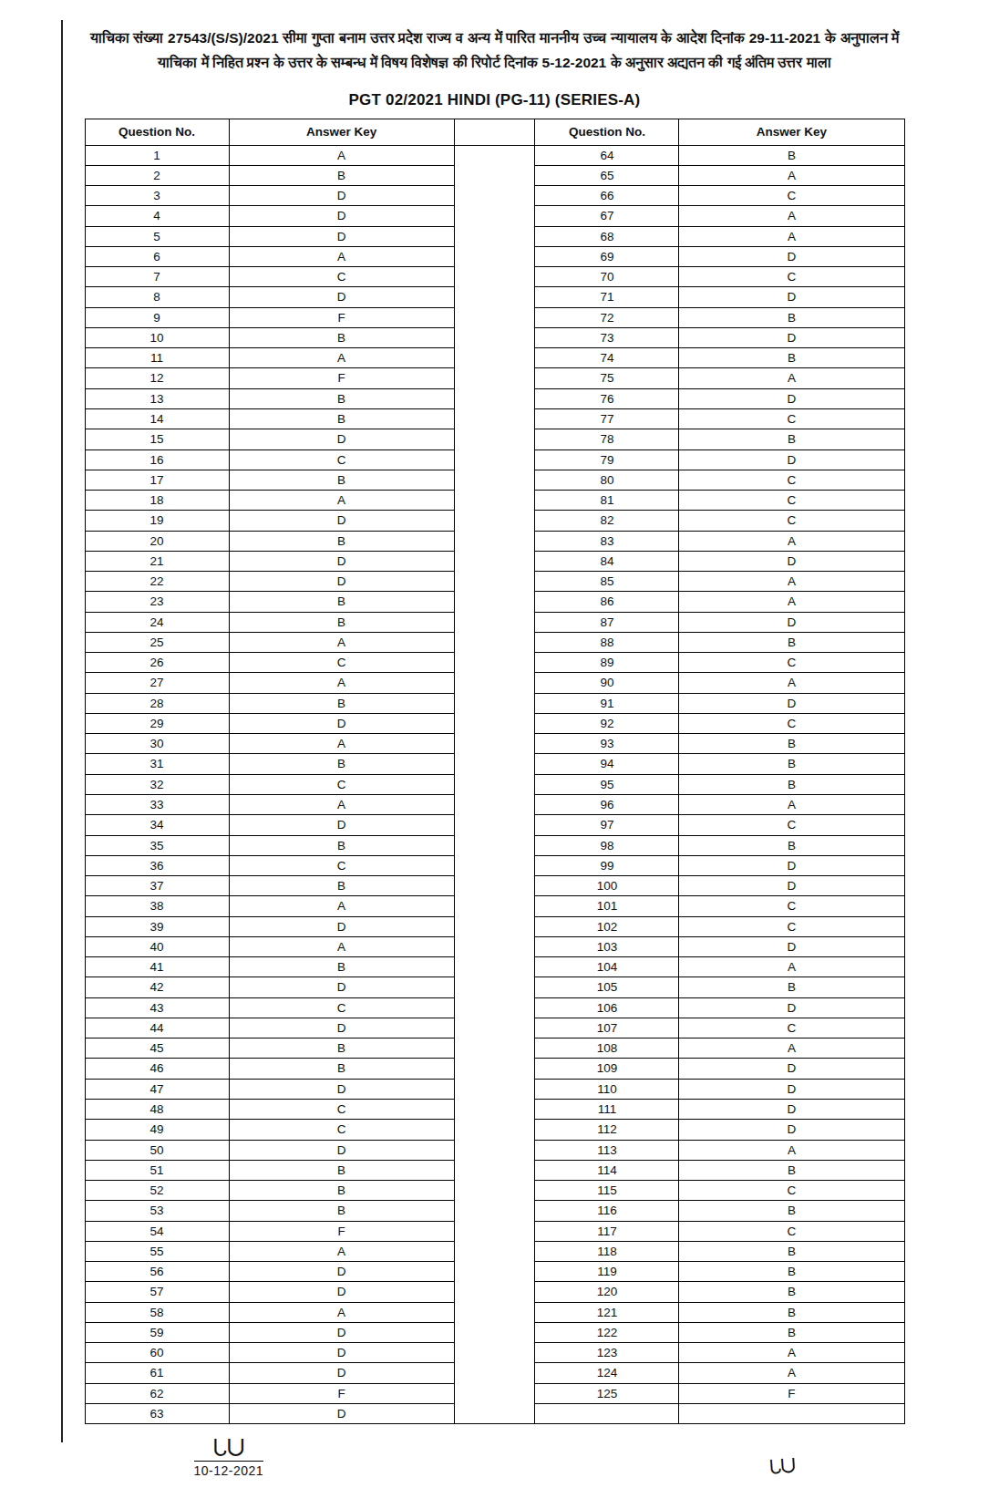याचिका संख्या 27543/(S/S)/2021 सीमा गुप्ता बनाम उत्तर प्रदेश राज्य व अन्य में पारित माननीय उच्च न्यायालय के आदेश दिनांक 29-11-2021 के अनुपालन में याचिका में निहित प्रश्न के उत्तर के सम्बन्ध में विषय विशेषज्ञ की रिपोर्ट दिनांक 5-12-2021 के अनुसार अद्यतन की गई अंतिम उत्तर माला
PGT 02/2021 HINDI (PG-11) (SERIES-A)
| Question No. | Answer Key | | Question No. | Answer Key |
| --- | --- | --- | --- | --- |
| 1 | A | | 64 | B |
| 2 | B | | 65 | A |
| 3 | D | | 66 | C |
| 4 | D | | 67 | A |
| 5 | D | | 68 | A |
| 6 | A | | 69 | D |
| 7 | C | | 70 | C |
| 8 | D | | 71 | D |
| 9 | F | | 72 | B |
| 10 | B | | 73 | D |
| 11 | A | | 74 | B |
| 12 | F | | 75 | A |
| 13 | B | | 76 | D |
| 14 | B | | 77 | C |
| 15 | D | | 78 | B |
| 16 | C | | 79 | D |
| 17 | B | | 80 | C |
| 18 | A | | 81 | C |
| 19 | D | | 82 | C |
| 20 | B | | 83 | A |
| 21 | D | | 84 | D |
| 22 | D | | 85 | A |
| 23 | B | | 86 | A |
| 24 | B | | 87 | D |
| 25 | A | | 88 | B |
| 26 | C | | 89 | C |
| 27 | A | | 90 | A |
| 28 | B | | 91 | D |
| 29 | D | | 92 | C |
| 30 | A | | 93 | B |
| 31 | B | | 94 | B |
| 32 | C | | 95 | B |
| 33 | A | | 96 | A |
| 34 | D | | 97 | C |
| 35 | B | | 98 | B |
| 36 | C | | 99 | D |
| 37 | B | | 100 | D |
| 38 | A | | 101 | C |
| 39 | D | | 102 | C |
| 40 | A | | 103 | D |
| 41 | B | | 104 | A |
| 42 | D | | 105 | B |
| 43 | C | | 106 | D |
| 44 | D | | 107 | C |
| 45 | B | | 108 | A |
| 46 | B | | 109 | D |
| 47 | D | | 110 | D |
| 48 | C | | 111 | D |
| 49 | C | | 112 | D |
| 50 | D | | 113 | A |
| 51 | B | | 114 | B |
| 52 | B | | 115 | C |
| 53 | B | | 116 | B |
| 54 | F | | 117 | C |
| 55 | A | | 118 | B |
| 56 | D | | 119 | B |
| 57 | D | | 120 | B |
| 58 | A | | 121 | B |
| 59 | D | | 122 | B |
| 60 | D | | 123 | A |
| 61 | D | | 124 | A |
| 62 | F | | 125 | F |
| 63 | D | | | |
ᒐᑌ
10-12-2021
ᒐᑌ